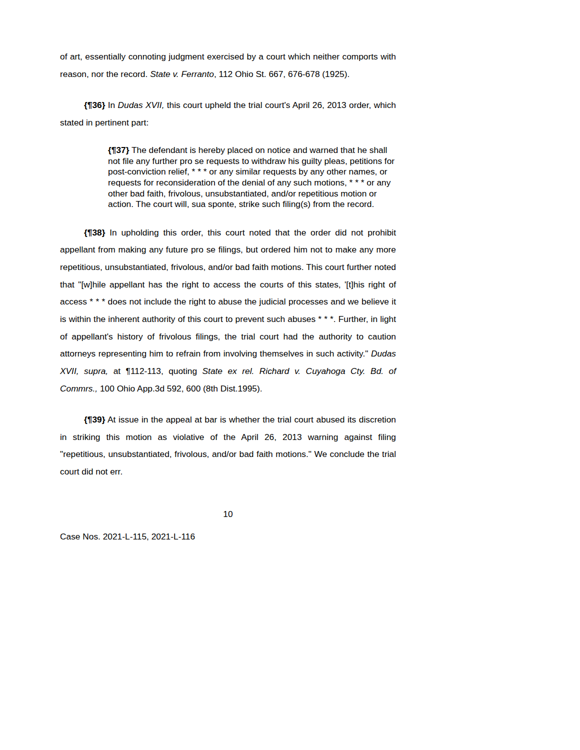of art, essentially connoting judgment exercised by a court which neither comports with reason, nor the record. State v. Ferranto, 112 Ohio St. 667, 676-678 (1925).
{¶36} In Dudas XVII, this court upheld the trial court's April 26, 2013 order, which stated in pertinent part:
{¶37} The defendant is hereby placed on notice and warned that he shall not file any further pro se requests to withdraw his guilty pleas, petitions for post-conviction relief, * * * or any similar requests by any other names, or requests for reconsideration of the denial of any such motions, * * * or any other bad faith, frivolous, unsubstantiated, and/or repetitious motion or action. The court will, sua sponte, strike such filing(s) from the record.
{¶38} In upholding this order, this court noted that the order did not prohibit appellant from making any future pro se filings, but ordered him not to make any more repetitious, unsubstantiated, frivolous, and/or bad faith motions. This court further noted that "[w]hile appellant has the right to access the courts of this states, '[t]his right of access * * * does not include the right to abuse the judicial processes and we believe it is within the inherent authority of this court to prevent such abuses * * *. Further, in light of appellant's history of frivolous filings, the trial court had the authority to caution attorneys representing him to refrain from involving themselves in such activity." Dudas XVII, supra, at ¶112-113, quoting State ex rel. Richard v. Cuyahoga Cty. Bd. of Commrs., 100 Ohio App.3d 592, 600 (8th Dist.1995).
{¶39} At issue in the appeal at bar is whether the trial court abused its discretion in striking this motion as violative of the April 26, 2013 warning against filing "repetitious, unsubstantiated, frivolous, and/or bad faith motions." We conclude the trial court did not err.
10
Case Nos. 2021-L-115, 2021-L-116